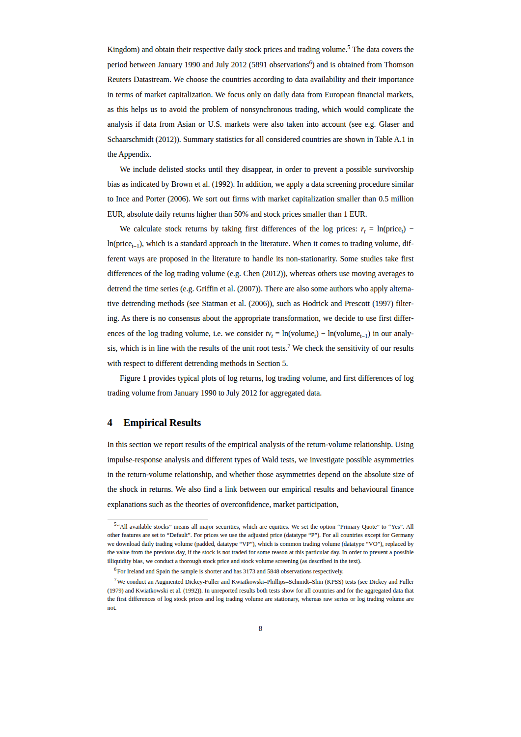Kingdom) and obtain their respective daily stock prices and trading volume.5 The data covers the period between January 1990 and July 2012 (5891 observations6) and is obtained from Thomson Reuters Datastream. We choose the countries according to data availability and their importance in terms of market capitalization. We focus only on daily data from European financial markets, as this helps us to avoid the problem of nonsynchronous trading, which would complicate the analysis if data from Asian or U.S. markets were also taken into account (see e.g. Glaser and Schaarschmidt (2012)). Summary statistics for all considered countries are shown in Table A.1 in the Appendix.
We include delisted stocks until they disappear, in order to prevent a possible survivorship bias as indicated by Brown et al. (1992). In addition, we apply a data screening procedure similar to Ince and Porter (2006). We sort out firms with market capitalization smaller than 0.5 million EUR, absolute daily returns higher than 50% and stock prices smaller than 1 EUR.
We calculate stock returns by taking first differences of the log prices: rt = ln(pricet) − ln(pricet−1), which is a standard approach in the literature. When it comes to trading volume, different ways are proposed in the literature to handle its non-stationarity. Some studies take first differences of the log trading volume (e.g. Chen (2012)), whereas others use moving averages to detrend the time series (e.g. Griffin et al. (2007)). There are also some authors who apply alternative detrending methods (see Statman et al. (2006)), such as Hodrick and Prescott (1997) filtering. As there is no consensus about the appropriate transformation, we decide to use first differences of the log trading volume, i.e. we consider tvt = ln(volumet) − ln(volumet−1) in our analysis, which is in line with the results of the unit root tests.7 We check the sensitivity of our results with respect to different detrending methods in Section 5.
Figure 1 provides typical plots of log returns, log trading volume, and first differences of log trading volume from January 1990 to July 2012 for aggregated data.
4 Empirical Results
In this section we report results of the empirical analysis of the return-volume relationship. Using impulse-response analysis and different types of Wald tests, we investigate possible asymmetries in the return-volume relationship, and whether those asymmetries depend on the absolute size of the shock in returns. We also find a link between our empirical results and behavioural finance explanations such as the theories of overconfidence, market participation,
5“All available stocks” means all major securities, which are equities. We set the option “Primary Quote” to “Yes”. All other features are set to “Default”. For prices we use the adjusted price (datatype “P”). For all countries except for Germany we download daily trading volume (padded, datatype “VP”), which is common trading volume (datatype “VO”), replaced by the value from the previous day, if the stock is not traded for some reason at this particular day. In order to prevent a possible illiquidity bias, we conduct a thorough stock price and stock volume screening (as described in the text).
6For Ireland and Spain the sample is shorter and has 3173 and 5848 observations respectively.
7We conduct an Augmented Dickey-Fuller and Kwiatkowski–Phillips–Schmidt–Shin (KPSS) tests (see Dickey and Fuller (1979) and Kwiatkowski et al. (1992)). In unreported results both tests show for all countries and for the aggregated data that the first differences of log stock prices and log trading volume are stationary, whereas raw series or log trading volume are not.
8